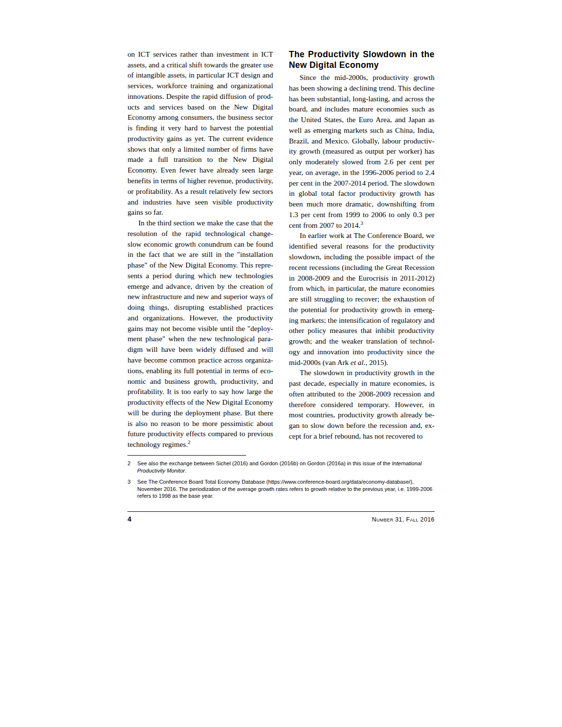on ICT services rather than investment in ICT assets, and a critical shift towards the greater use of intangible assets, in particular ICT design and services, workforce training and organizational innovations. Despite the rapid diffusion of products and services based on the New Digital Economy among consumers, the business sector is finding it very hard to harvest the potential productivity gains as yet. The current evidence shows that only a limited number of firms have made a full transition to the New Digital Economy. Even fewer have already seen large benefits in terms of higher revenue, productivity, or profitability. As a result relatively few sectors and industries have seen visible productivity gains so far.
In the third section we make the case that the resolution of the rapid technological change-slow economic growth conundrum can be found in the fact that we are still in the "installation phase" of the New Digital Economy. This represents a period during which new technologies emerge and advance, driven by the creation of new infrastructure and new and superior ways of doing things, disrupting established practices and organizations. However, the productivity gains may not become visible until the "deployment phase" when the new technological paradigm will have been widely diffused and will have become common practice across organizations, enabling its full potential in terms of economic and business growth, productivity, and profitability. It is too early to say how large the productivity effects of the New Digital Economy will be during the deployment phase. But there is also no reason to be more pessimistic about future productivity effects compared to previous technology regimes.2
The Productivity Slowdown in the New Digital Economy
Since the mid-2000s, productivity growth has been showing a declining trend. This decline has been substantial, long-lasting, and across the board, and includes mature economies such as the United States, the Euro Area, and Japan as well as emerging markets such as China, India, Brazil, and Mexico. Globally, labour productivity growth (measured as output per worker) has only moderately slowed from 2.6 per cent per year, on average, in the 1996-2006 period to 2.4 per cent in the 2007-2014 period. The slowdown in global total factor productivity growth has been much more dramatic, downshifting from 1.3 per cent from 1999 to 2006 to only 0.3 per cent from 2007 to 2014.3
In earlier work at The Conference Board, we identified several reasons for the productivity slowdown, including the possible impact of the recent recessions (including the Great Recession in 2008-2009 and the Eurocrisis in 2011-2012) from which, in particular, the mature economies are still struggling to recover; the exhaustion of the potential for productivity growth in emerging markets; the intensification of regulatory and other policy measures that inhibit productivity growth; and the weaker translation of technology and innovation into productivity since the mid-2000s (van Ark et al., 2015).
The slowdown in productivity growth in the past decade, especially in mature economies, is often attributed to the 2008-2009 recession and therefore considered temporary. However, in most countries, productivity growth already began to slow down before the recession and, except for a brief rebound, has not recovered to
2
See also the exchange between Sichel (2016) and Gordon (2016b) on Gordon (2016a) in this issue of the International Productivity Monitor.
3
See The Conference Board Total Economy Database (https://www.conference-board.org/data/economy-database/), November 2016. The periodization of the average growth rates refers to growth relative to the previous year, i.e. 1999-2006 refers to 1998 as the base year.
4
Number 31, Fall 2016